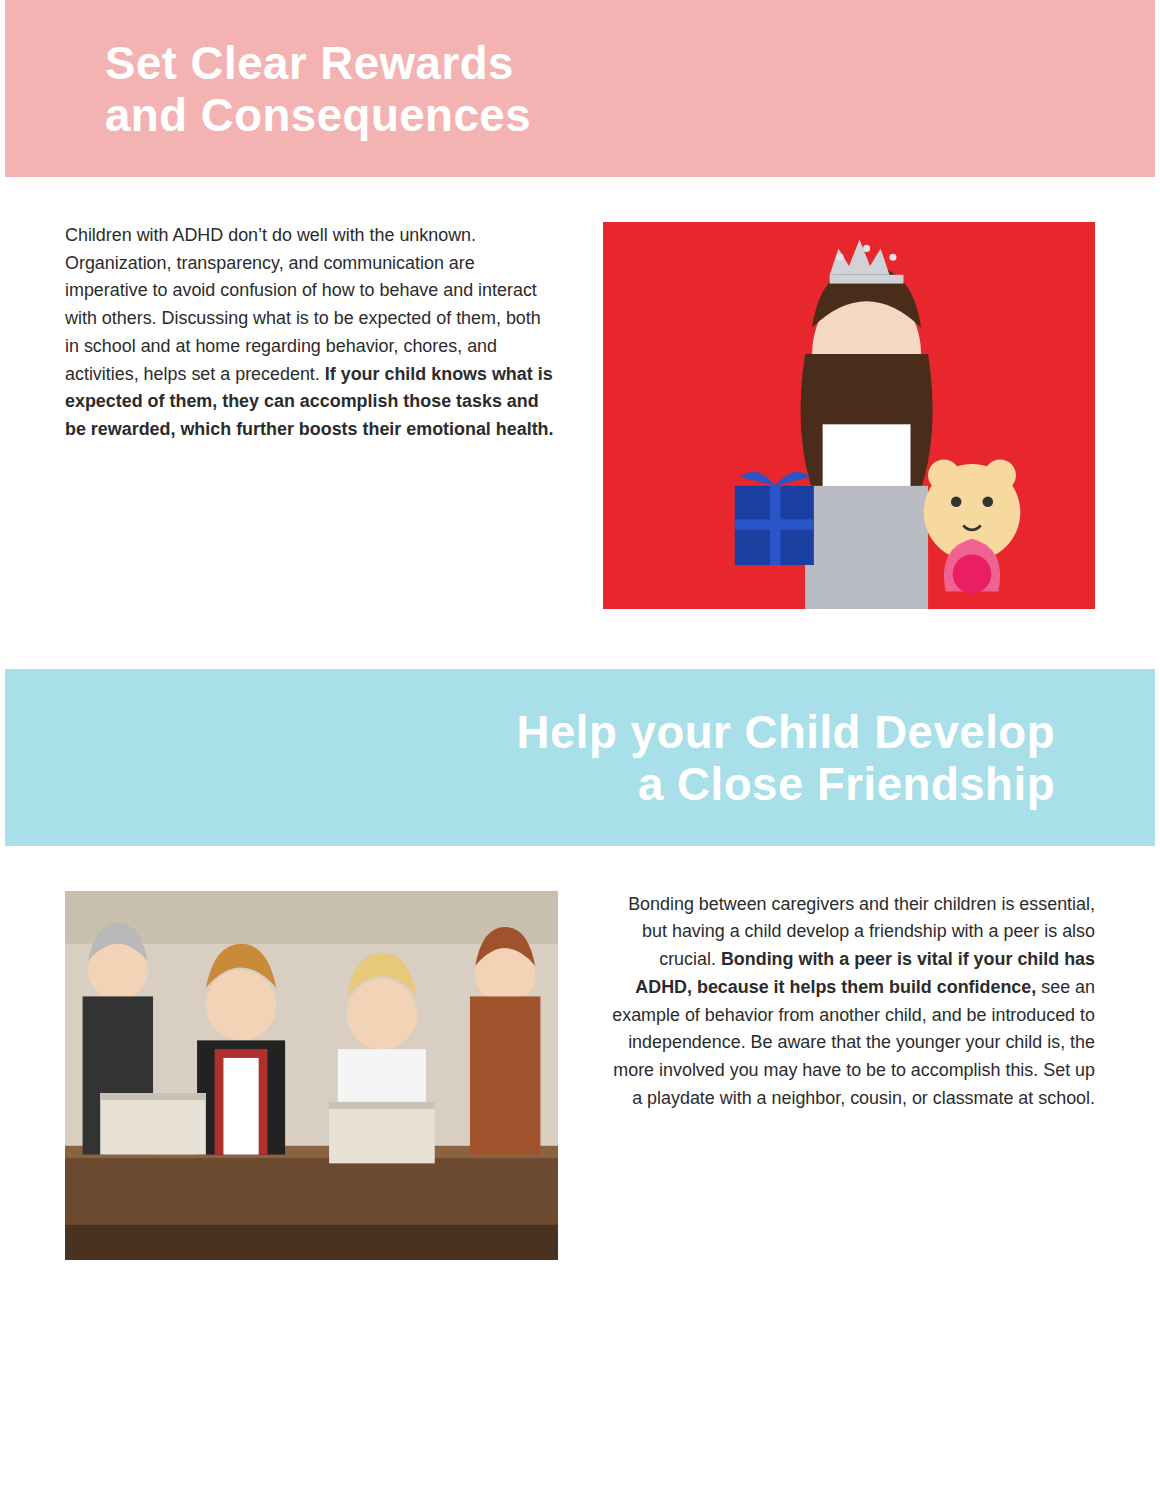Set Clear Rewards
and Consequences
Children with ADHD don’t do well with the unknown. Organization, transparency, and communication are imperative to avoid confusion of how to behave and interact with others. Discussing what is to be expected of them, both in school and at home regarding behavior, chores, and activities, helps set a precedent. If your child knows what is expected of them, they can accomplish those tasks and be rewarded, which further boosts their emotional health.
Help your Child Develop
a Close Friendship
Bonding between caregivers and their children is essential, but having a child develop a friendship with a peer is also crucial. Bonding with a peer is vital if your child has ADHD, because it helps them build confidence, see an example of behavior from another child, and be introduced to independence. Be aware that the younger your child is, the more involved you may have to be to accomplish this. Set up a playdate with a neighbor, cousin, or classmate at school.